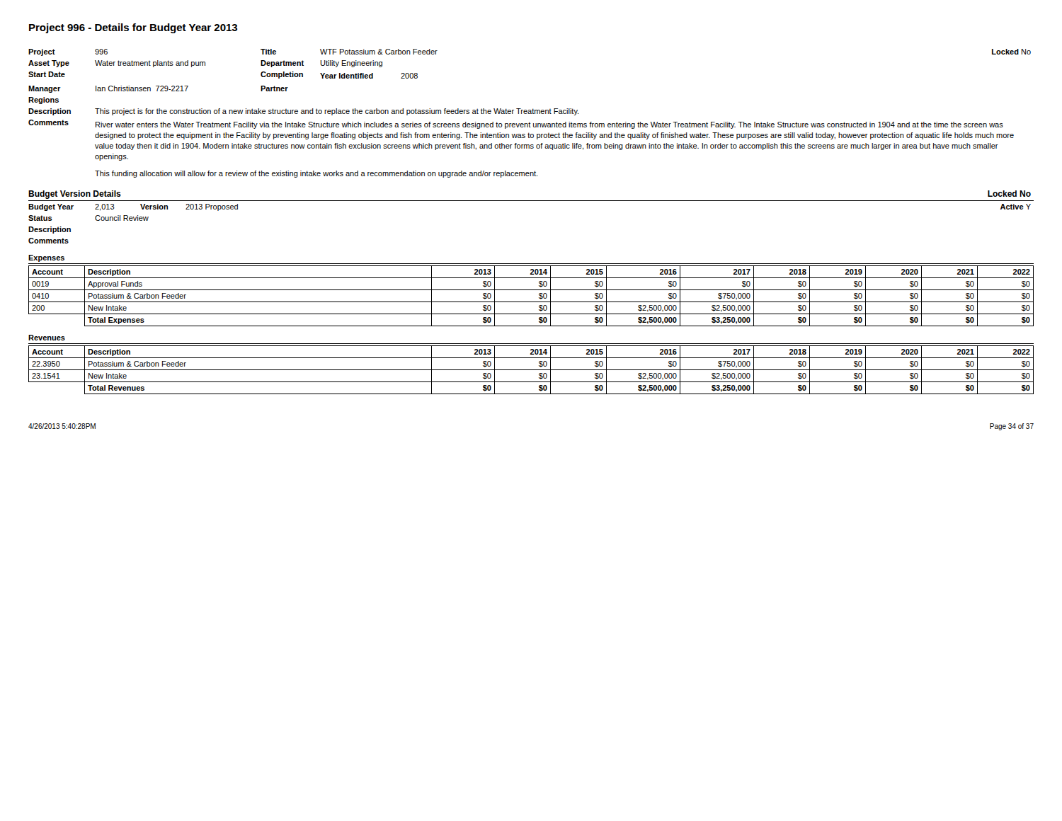Project 996 - Details for Budget Year 2013
| Project | 996 | Title | WTF Potassium & Carbon Feeder | Locked No |
| Asset Type | Water treatment plants and pum | Department | Utility Engineering |
| Start Date | | Completion | / Year Identified / 2008 / |
| Manager | Ian Christiansen 729-2217 | Partner | |
| Regions | |
| Description | This project is for the construction of a new intake structure and to replace the carbon and potassium feeders at the Water Treatment Facility. |
| Comments | River water enters the Water Treatment Facility via the Intake Structure which includes a series of screens designed to prevent unwanted items from entering the Water Treatment Facility. The Intake Structure was constructed in 1904 and at the time the screen was designed to protect the equipment in the Facility by preventing large floating objects and fish from entering. The intention was to protect the facility and the quality of finished water. These purposes are still valid today, however protection of aquatic life holds much more value today then it did in 1904. Modern intake structures now contain fish exclusion screens which prevent fish, and other forms of aquatic life, from being drawn into the intake. In order to accomplish this the screens are much larger in area but have much smaller openings. This funding allocation will allow for a review of the existing intake works and a recommendation on upgrade and/or replacement. |
| Budget Version Details | Locked No |
| Budget Year | 2,013 | Version | 2013 Proposed | Active Y |
| Status | Council Review |
| Description | |
| Comments | |
Expenses
| Account | Description | 2013 | 2014 | 2015 | 2016 | 2017 | 2018 | 2019 | 2020 | 2021 | 2022 |
| --- | --- | --- | --- | --- | --- | --- | --- | --- | --- | --- | --- |
| 0019 | Approval Funds | $0 | $0 | $0 | $0 | $0 | $0 | $0 | $0 | $0 | $0 |
| 0410 | Potassium & Carbon Feeder | $0 | $0 | $0 | $0 | $750,000 | $0 | $0 | $0 | $0 | $0 |
| 200 | New Intake | $0 | $0 | $0 | $2,500,000 | $2,500,000 | $0 | $0 | $0 | $0 | $0 |
| | Total Expenses | $0 | $0 | $0 | $2,500,000 | $3,250,000 | $0 | $0 | $0 | $0 | $0 |
Revenues
| Account | Description | 2013 | 2014 | 2015 | 2016 | 2017 | 2018 | 2019 | 2020 | 2021 | 2022 |
| --- | --- | --- | --- | --- | --- | --- | --- | --- | --- | --- | --- |
| 22.3950 | Potassium & Carbon Feeder | $0 | $0 | $0 | $0 | $750,000 | $0 | $0 | $0 | $0 | $0 |
| 23.1541 | New Intake | $0 | $0 | $0 | $2,500,000 | $2,500,000 | $0 | $0 | $0 | $0 | $0 |
| | Total Revenues | $0 | $0 | $0 | $2,500,000 | $3,250,000 | $0 | $0 | $0 | $0 | $0 |
4/26/2013 5:40:28PM Page 34 of 37